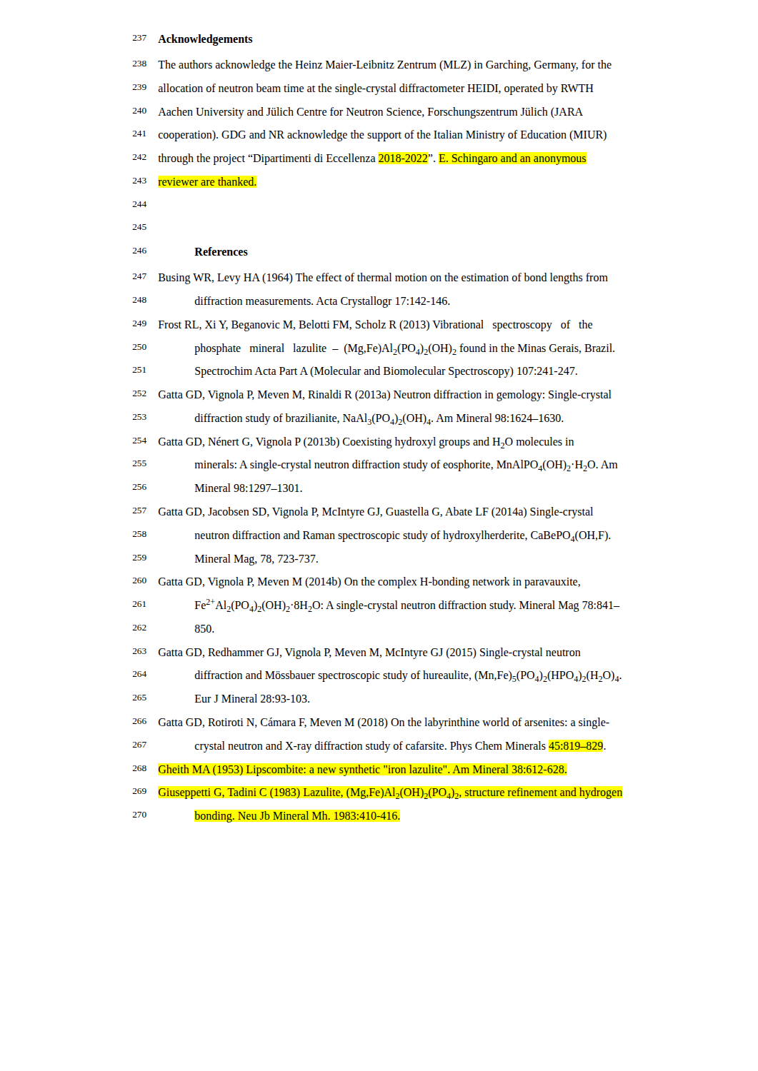237
Acknowledgements
238
The authors acknowledge the Heinz Maier-Leibnitz Zentrum (MLZ) in Garching, Germany, for the
239
allocation of neutron beam time at the single-crystal diffractometer HEIDI, operated by RWTH
240
Aachen University and Jülich Centre for Neutron Science, Forschungszentrum Jülich (JARA
241
cooperation). GDG and NR acknowledge the support of the Italian Ministry of Education (MIUR)
242
through the project “Dipartimenti di Eccellenza 2018-2022”. E. Schingaro and an anonymous
243
reviewer are thanked.
244
245
246
References
247
Busing WR, Levy HA (1964) The effect of thermal motion on the estimation of bond lengths from
248
diffraction measurements. Acta Crystallogr 17:142-146.
249
Frost RL, Xi Y, Beganovic M, Belotti FM, Scholz R (2013) Vibrational spectroscopy of the
250
phosphate mineral lazulite – (Mg,Fe)Al2(PO4)2(OH)2 found in the Minas Gerais, Brazil.
251
Spectrochim Acta Part A (Molecular and Biomolecular Spectroscopy) 107:241-247.
252
Gatta GD, Vignola P, Meven M, Rinaldi R (2013a) Neutron diffraction in gemology: Single-crystal
253
diffraction study of brazilianite, NaAl3(PO4)2(OH)4. Am Mineral 98:1624–1630.
254
Gatta GD, Nénert G, Vignola P (2013b) Coexisting hydroxyl groups and H2O molecules in
255
minerals: A single-crystal neutron diffraction study of eosphorite, MnAlPO4(OH)2·H2O. Am
256
Mineral 98:1297–1301.
257
Gatta GD, Jacobsen SD, Vignola P, McIntyre GJ, Guastella G, Abate LF (2014a) Single-crystal
258
neutron diffraction and Raman spectroscopic study of hydroxylherderite, CaBePO4(OH,F).
259
Mineral Mag, 78, 723-737.
260
Gatta GD, Vignola P, Meven M (2014b) On the complex H-bonding network in paravauxite,
261
Fe2+Al2(PO4)2(OH)2·8H2O: A single-crystal neutron diffraction study. Mineral Mag 78:841–
262
850.
263
Gatta GD, Redhammer GJ, Vignola P, Meven M, McIntyre GJ (2015) Single-crystal neutron
264
diffraction and Mössbauer spectroscopic study of hureaulite, (Mn,Fe)5(PO4)2(HPO4)2(H2O)4.
265
Eur J Mineral 28:93-103.
266
Gatta GD, Rotiroti N, Cámara F, Meven M (2018) On the labyrinthine world of arsenites: a single-
267
crystal neutron and X-ray diffraction study of cafarsite. Phys Chem Minerals 45:819–829.
268
Gheith MA (1953) Lipscombite: a new synthetic "iron lazulite". Am Mineral 38:612-628.
269
Giuseppetti G, Tadini C (1983) Lazulite, (Mg,Fe)Al2(OH)2(PO4)2, structure refinement and hydrogen
270
bonding. Neu Jb Mineral Mh. 1983:410-416.